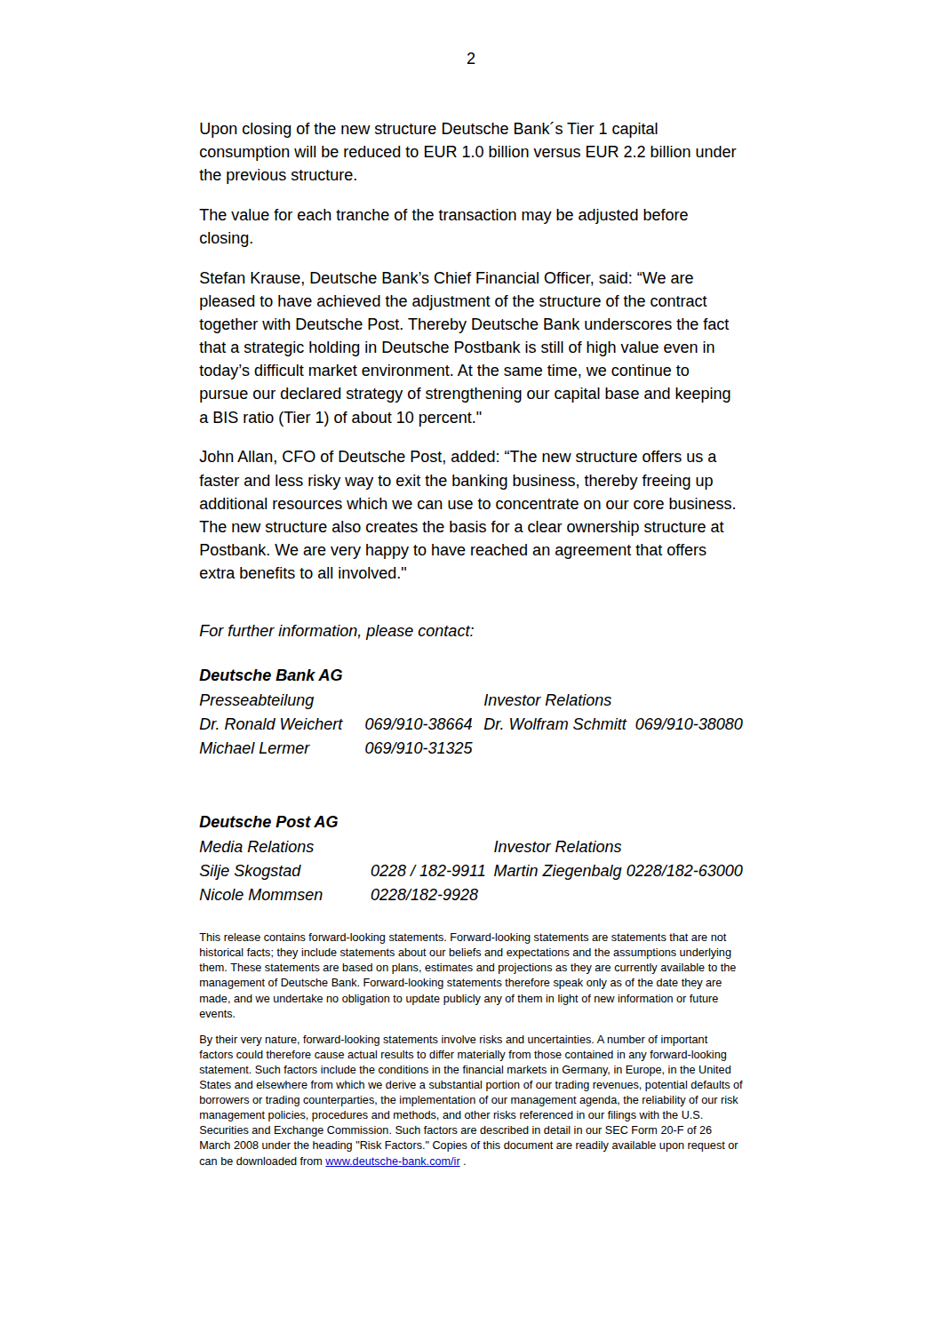2
Upon closing of the new structure Deutsche Bank´s Tier 1 capital consumption will be reduced to EUR 1.0 billion versus EUR 2.2 billion under the previous structure.
The value for each tranche of the transaction may be adjusted before closing.
Stefan Krause, Deutsche Bank’s Chief Financial Officer, said: “We are pleased to have achieved the adjustment of the structure of the contract together with Deutsche Post. Thereby Deutsche Bank underscores the fact that a strategic holding in Deutsche Postbank is still of high value even in today’s difficult market environment. At the same time, we continue to pursue our declared strategy of strengthening our capital base and keeping a BIS ratio (Tier 1) of about 10 percent."
John Allan, CFO of Deutsche Post, added: “The new structure offers us a faster and less risky way to exit the banking business, thereby freeing up additional resources which we can use to concentrate on our core business. The new structure also creates the basis for a clear ownership structure at Postbank. We are very happy to have reached an agreement that offers extra benefits to all involved."
For further information, please contact:
Deutsche Bank AG
| Presseabteilung | | Investor Relations |
| Dr. Ronald Weichert | 069/910-38664 | Dr. Wolfram Schmitt 069/910-38080 |
| Michael Lermer | 069/910-31325 | |
Deutsche Post AG
| Media Relations | | Investor Relations |
| Silje Skogstad | 0228 / 182-9911 | Martin Ziegenbalg 0228/182-63000 |
| Nicole Mommsen | 0228/182-9928 | |
This release contains forward-looking statements. Forward-looking statements are statements that are not historical facts; they include statements about our beliefs and expectations and the assumptions underlying them. These statements are based on plans, estimates and projections as they are currently available to the management of Deutsche Bank. Forward-looking statements therefore speak only as of the date they are made, and we undertake no obligation to update publicly any of them in light of new information or future events.
By their very nature, forward-looking statements involve risks and uncertainties. A number of important factors could therefore cause actual results to differ materially from those contained in any forward-looking statement. Such factors include the conditions in the financial markets in Germany, in Europe, in the United States and elsewhere from which we derive a substantial portion of our trading revenues, potential defaults of borrowers or trading counterparties, the implementation of our management agenda, the reliability of our risk management policies, procedures and methods, and other risks referenced in our filings with the U.S. Securities and Exchange Commission. Such factors are described in detail in our SEC Form 20-F of 26 March 2008 under the heading "Risk Factors." Copies of this document are readily available upon request or can be downloaded from www.deutsche-bank.com/ir .